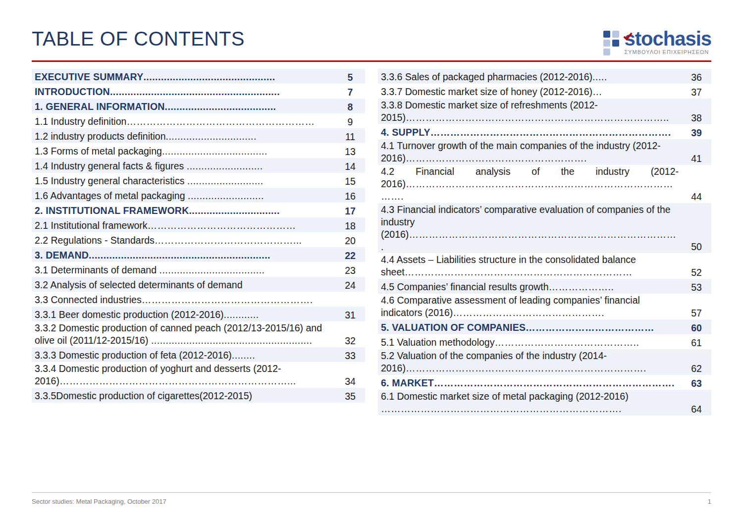Table of Contents
stochasis
ΣΥΜΒΟΥΛΟΙ ΕΠΙΧΕΙΡΗΣΕΩΝ
EXECUTIVE SUMMARY.............................................
5
INTRODUCTION..........................................................
7
1. GENERAL INFORMATION......................................
8
1.1 Industry definition…………………………………………………
9
1.2 industry products definition...............................
11
1.3 Forms of metal packaging....................................
13
1.4 Industry general facts & figures ..........................
14
1.5 Industry general characteristics ..........................
15
1.6 Advantages of metal packaging ..........................
16
2. INSTITUTIONAL FRAMEWORK...............................
17
2.1 Institutional framework………………………………………
18
2.2 Regulations - Standards……………………………………...
20
3. DEMAND..............................................................
22
3.1 Determinants of demand ....................................
23
3.2 Analysis of selected determinants of demand
24
3.3 Connected industries…………………………………………….
3.3.1 Beer domestic production (2012-2016)............
31
3.3.2 Domestic production of canned peach (2012/13-2015/16) and olive oil (2011/12-2015/16) .......................................................
32
3.3.3 Domestic production of feta (2012-2016)........
33
3.3.4 Domestic production of yoghurt and desserts (2012-2016)……………………………………………………………...
34
3.3.5Domestic production of cigarettes(2012-2015)
35
3.3.6 Sales of packaged pharmacies (2012-2016).....
36
3.3.7 Domestic market size of honey (2012-2016)…
37
3.3.8 Domestic market size of refreshments (2012-2015)……………………………………………………………………..
38
4. SUPPLY……………………………………………………………….
39
4.1 Turnover growth of the main companies of the industry (2012-2016)……………………………………………….
41
4.2 Financial analysis of the industry (2012-2016)…………………………………………………………………………….
44
4.3 Financial indicators’ comparative evaluation of companies of the industry (2016)……………………………………………………………………….
50
4.4 Assets – Liabilities structure in the consolidated balance sheet……………………………………………………………
52
4.5 Companies’ financial results growth………………..
53
4.6 Comparative assessment of leading companies’ financial indicators (2016)……………………………………….
57
5. VALUATION OF COMPANIES…………………………………
60
5.1 Valuation methodology……………………………………..
61
5.2 Valuation of the companies of the industry (2014-2016)……………………………………………………………….
62
6. MARKET……………………………………………………………….
63
6.1 Domestic market size of metal packaging (2012-2016) ……………………………………………………………….
64
Sector studies: Metal Packaging, October 2017
1